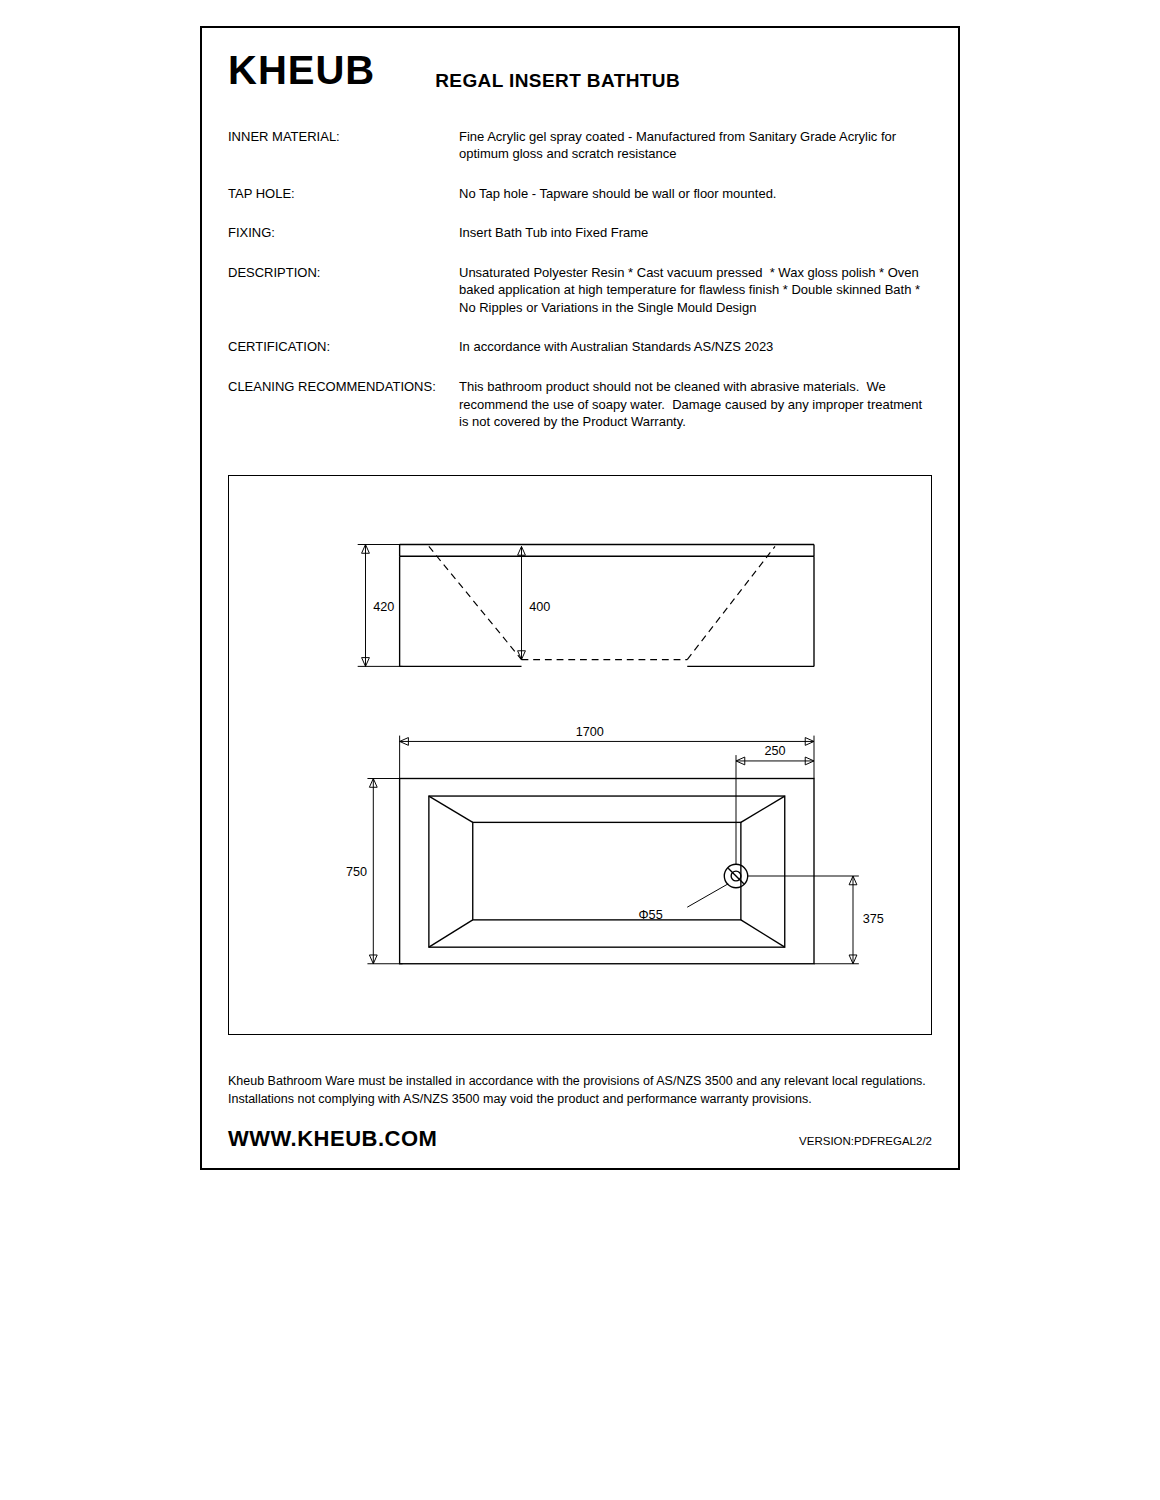KHEUB
REGAL INSERT BATHTUB
| INNER MATERIAL: | Fine Acrylic gel spray coated - Manufactured from Sanitary Grade Acrylic for optimum gloss and scratch resistance |
| TAP HOLE: | No Tap hole - Tapware should be wall or floor mounted. |
| FIXING: | Insert Bath Tub into Fixed Frame |
| DESCRIPTION: | Unsaturated Polyester Resin * Cast vacuum pressed * Wax gloss polish * Oven baked application at high temperature for flawless finish * Double skinned Bath * No Ripples or Variations in the Single Mould Design |
| CERTIFICATION: | In accordance with Australian Standards AS/NZS 2023 |
| CLEANING RECOMMENDATIONS: | This bathroom product should not be cleaned with abrasive materials. We recommend the use of soapy water. Damage caused by any improper treatment is not covered by the Product Warranty. |
420 400 1700 250 750 375 Φ55
Kheub Bathroom Ware must be installed in accordance with the provisions of AS/NZS 3500 and any relevant local regulations. Installations not complying with AS/NZS 3500 may void the product and performance warranty provisions.
WWW.KHEUB.COM
VERSION:PDFREGAL2/2